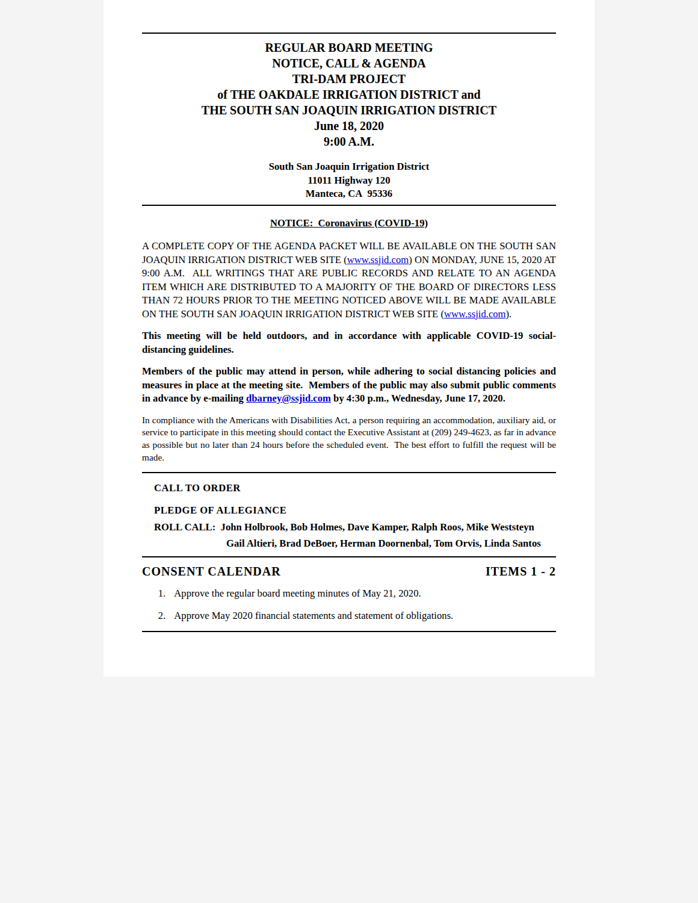REGULAR BOARD MEETING
NOTICE, CALL & AGENDA
TRI-DAM PROJECT
of THE OAKDALE IRRIGATION DISTRICT and
THE SOUTH SAN JOAQUIN IRRIGATION DISTRICT
June 18, 2020
9:00 A.M.
South San Joaquin Irrigation District
11011 Highway 120
Manteca, CA 95336
NOTICE: Coronavirus (COVID-19)
A COMPLETE COPY OF THE AGENDA PACKET WILL BE AVAILABLE ON THE SOUTH SAN JOAQUIN IRRIGATION DISTRICT WEB SITE (www.ssjid.com) ON MONDAY, JUNE 15, 2020 AT 9:00 A.M. ALL WRITINGS THAT ARE PUBLIC RECORDS AND RELATE TO AN AGENDA ITEM WHICH ARE DISTRIBUTED TO A MAJORITY OF THE BOARD OF DIRECTORS LESS THAN 72 HOURS PRIOR TO THE MEETING NOTICED ABOVE WILL BE MADE AVAILABLE ON THE SOUTH SAN JOAQUIN IRRIGATION DISTRICT WEB SITE (www.ssjid.com).
This meeting will be held outdoors, and in accordance with applicable COVID-19 social-distancing guidelines.
Members of the public may attend in person, while adhering to social distancing policies and measures in place at the meeting site. Members of the public may also submit public comments in advance by e-mailing dbarney@ssjid.com by 4:30 p.m., Wednesday, June 17, 2020.
In compliance with the Americans with Disabilities Act, a person requiring an accommodation, auxiliary aid, or service to participate in this meeting should contact the Executive Assistant at (209) 249-4623, as far in advance as possible but no later than 24 hours before the scheduled event. The best effort to fulfill the request will be made.
CALL TO ORDER
PLEDGE OF ALLEGIANCE
ROLL CALL: John Holbrook, Bob Holmes, Dave Kamper, Ralph Roos, Mike Weststeyn
Gail Altieri, Brad DeBoer, Herman Doornenbal, Tom Orvis, Linda Santos
CONSENT CALENDAR ITEMS 1 - 2
Approve the regular board meeting minutes of May 21, 2020.
Approve May 2020 financial statements and statement of obligations.